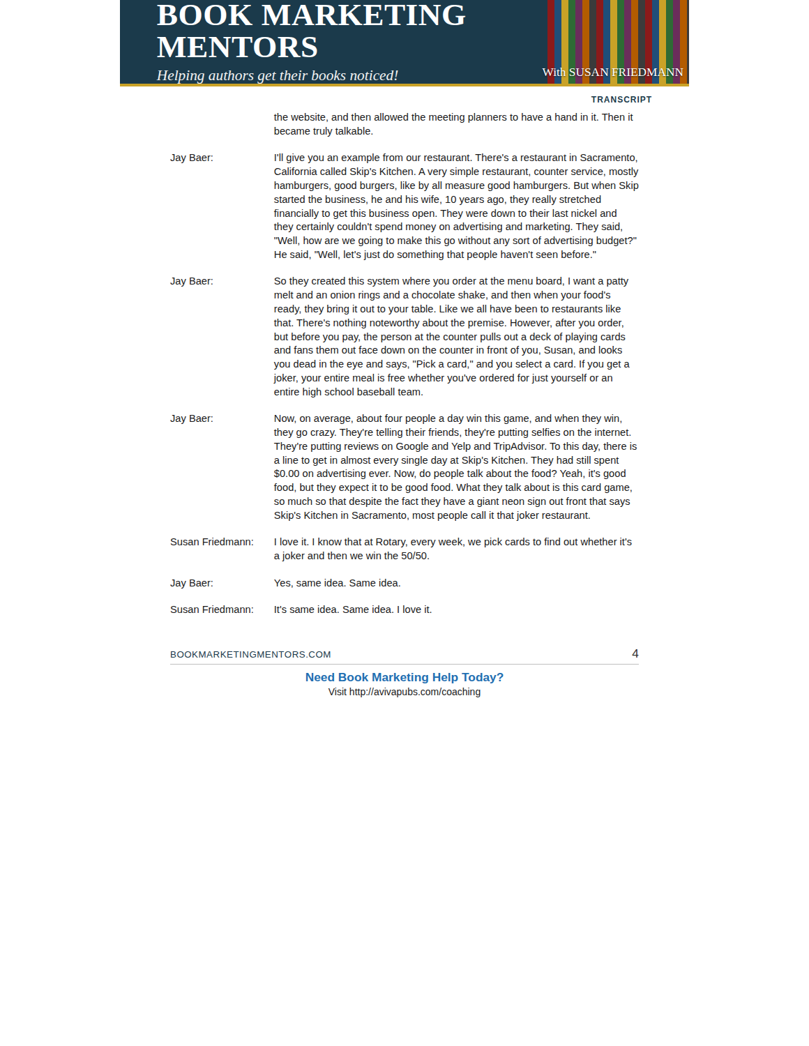BOOK MARKETING MENTORS
Helping authors get their books noticed!
With SUSAN FRIEDMANN
TRANSCRIPT
| | the website, and then allowed the meeting planners to have a hand in it. Then it became truly talkable. |
| Jay Baer: | I'll give you an example from our restaurant. There's a restaurant in Sacramento, California called Skip's Kitchen. A very simple restaurant, counter service, mostly hamburgers, good burgers, like by all measure good hamburgers. But when Skip started the business, he and his wife, 10 years ago, they really stretched financially to get this business open. They were down to their last nickel and they certainly couldn't spend money on advertising and marketing. They said, "Well, how are we going to make this go without any sort of advertising budget?" He said, "Well, let's just do something that people haven't seen before." |
| Jay Baer: | So they created this system where you order at the menu board, I want a patty melt and an onion rings and a chocolate shake, and then when your food's ready, they bring it out to your table. Like we all have been to restaurants like that. There's nothing noteworthy about the premise. However, after you order, but before you pay, the person at the counter pulls out a deck of playing cards and fans them out face down on the counter in front of you, Susan, and looks you dead in the eye and says, "Pick a card," and you select a card. If you get a joker, your entire meal is free whether you've ordered for just yourself or an entire high school baseball team. |
| Jay Baer: | Now, on average, about four people a day win this game, and when they win, they go crazy. They're telling their friends, they're putting selfies on the internet. They're putting reviews on Google and Yelp and TripAdvisor. To this day, there is a line to get in almost every single day at Skip's Kitchen. They had still spent $0.00 on advertising ever. Now, do people talk about the food? Yeah, it's good food, but they expect it to be good food. What they talk about is this card game, so much so that despite the fact they have a giant neon sign out front that says Skip's Kitchen in Sacramento, most people call it that joker restaurant. |
| Susan Friedmann: | I love it. I know that at Rotary, every week, we pick cards to find out whether it's a joker and then we win the 50/50. |
| Jay Baer: | Yes, same idea. Same idea. |
| Susan Friedmann: | It's same idea. Same idea. I love it. |
BOOKMARKETINGMENTORS.COM 4
Need Book Marketing Help Today?
Visit http://avivapubs.com/coaching